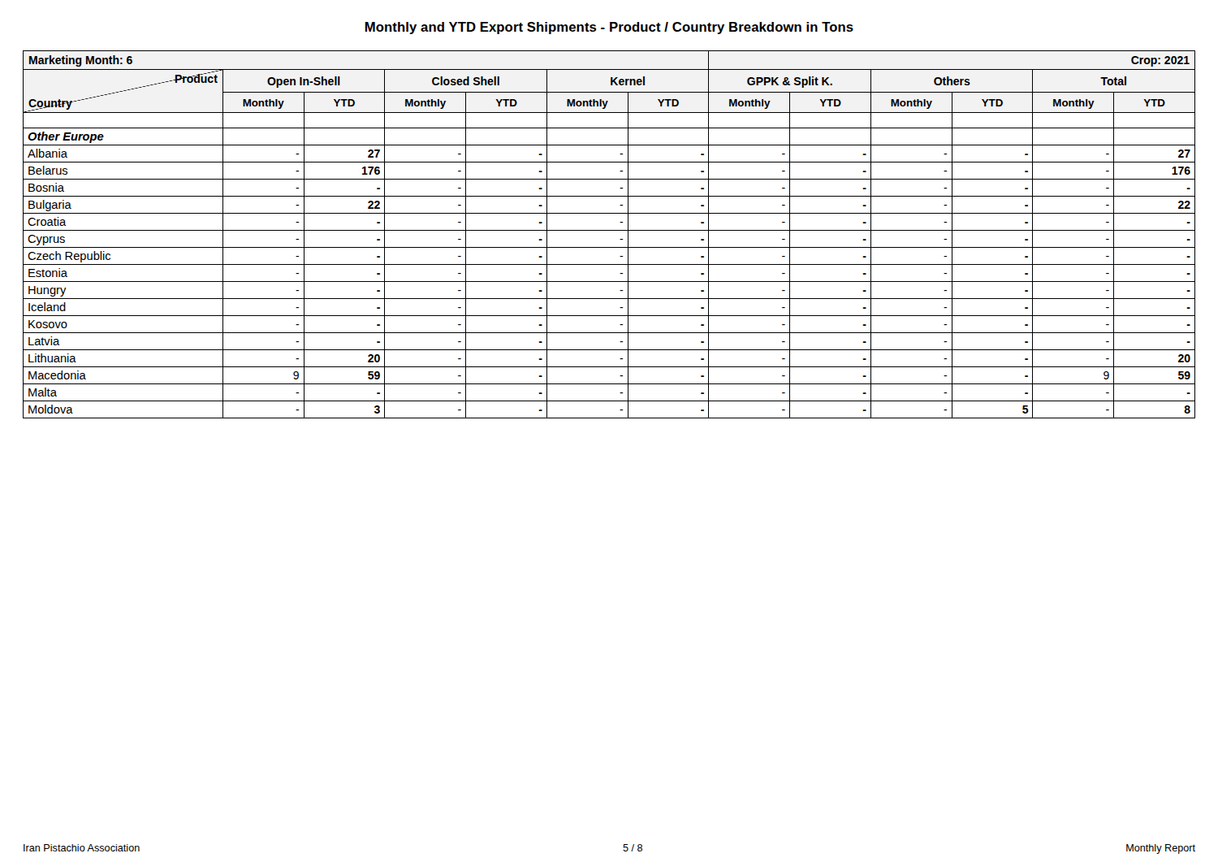Monthly and YTD Export Shipments - Product / Country Breakdown in Tons
| Marketing Month: 6 | Crop: 2021 |
| --- | --- |
| Product Country | Open In-Shell | Closed Shell | Kernel | GPPK & Split K. | Others | Total |
| Monthly | YTD | Monthly | YTD | Monthly | YTD | Monthly | YTD | Monthly | YTD | Monthly | YTD |
| Other Europe | | | | | | | | | | | | |
| Albania | - | 27 | - | - | - | - | - | - | - | - | - | 27 |
| Belarus | - | 176 | - | - | - | - | - | - | - | - | - | 176 |
| Bosnia | - | - | - | - | - | - | - | - | - | - | - | - |
| Bulgaria | - | 22 | - | - | - | - | - | - | - | - | - | 22 |
| Croatia | - | - | - | - | - | - | - | - | - | - | - | - |
| Cyprus | - | - | - | - | - | - | - | - | - | - | - | - |
| Czech Republic | - | - | - | - | - | - | - | - | - | - | - | - |
| Estonia | - | - | - | - | - | - | - | - | - | - | - | - |
| Hungry | - | - | - | - | - | - | - | - | - | - | - | - |
| Iceland | - | - | - | - | - | - | - | - | - | - | - | - |
| Kosovo | - | - | - | - | - | - | - | - | - | - | - | - |
| Latvia | - | - | - | - | - | - | - | - | - | - | - | - |
| Lithuania | - | 20 | - | - | - | - | - | - | - | - | - | 20 |
| Macedonia | 9 | 59 | - | - | - | - | - | - | - | - | 9 | 59 |
| Malta | - | - | - | - | - | - | - | - | - | - | - | - |
| Moldova | - | 3 | - | - | - | - | - | - | - | 5 | - | 8 |
Iran Pistachio Association
5 / 8
Monthly Report